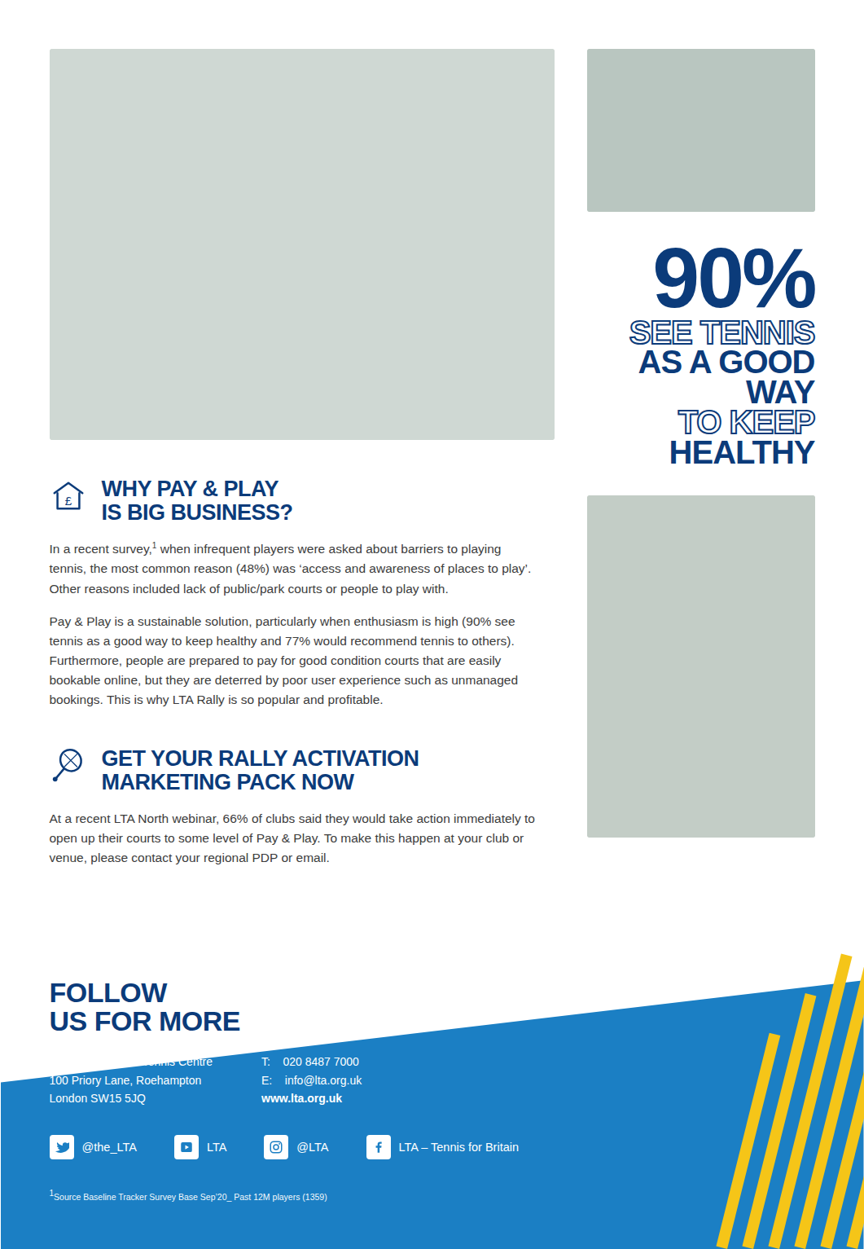£
Why Pay & Play
is big business?
In a recent survey,1 when infrequent players were asked about barriers to playing tennis, the most common reason (48%) was ‘access and awareness of places to play’. Other reasons included lack of public/park courts or people to play with.
Pay & Play is a sustainable solution, particularly when enthusiasm is high (90% see tennis as a good way to keep healthy and 77% would recommend tennis to others). Furthermore, people are prepared to pay for good condition courts that are easily bookable online, but they are deterred by poor user experience such as unmanaged bookings. This is why LTA Rally is so popular and profitable.
Get your Rally activation
marketing pack now
At a recent LTA North webinar, 66% of clubs said they would take action immediately to open up their courts to some level of Pay & Play. To make this happen at your club or venue, please contact your regional PDP or email.
90% See tennis as a good way to keep healthy
Follow
us for more
LTA, The National Tennis Centre
100 Priory Lane, Roehampton
London SW15 5JQ
T: 020 8487 7000
E: info@lta.org.uk
www.lta.org.uk
@the_LTA
LTA
@LTA
LTA – Tennis for Britain
1Source Baseline Tracker Survey Base Sep’20_ Past 12M players (1359)